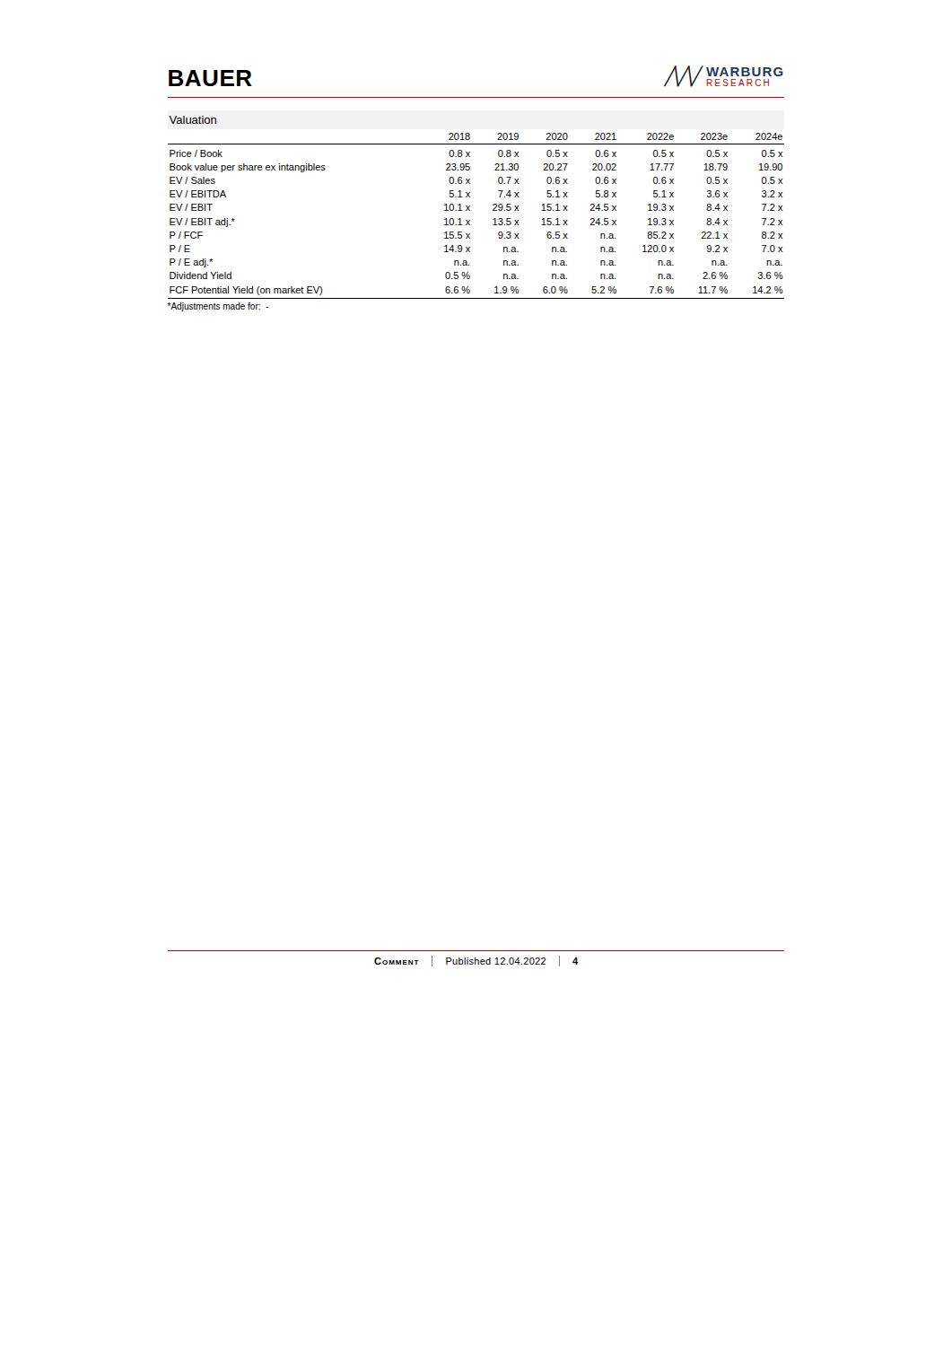BAUER
/\/\/
WARBURG
RESEARCH
Valuation
| | 2018 | 2019 | 2020 | 2021 | 2022e | 2023e | 2024e |
| --- | --- | --- | --- | --- | --- | --- | --- |
| Price / Book | 0.8 x | 0.8 x | 0.5 x | 0.6 x | 0.5 x | 0.5 x | 0.5 x |
| Book value per share ex intangibles | 23.95 | 21.30 | 20.27 | 20.02 | 17.77 | 18.79 | 19.90 |
| EV / Sales | 0.6 x | 0.7 x | 0.6 x | 0.6 x | 0.6 x | 0.5 x | 0.5 x |
| EV / EBITDA | 5.1 x | 7.4 x | 5.1 x | 5.8 x | 5.1 x | 3.6 x | 3.2 x |
| EV / EBIT | 10.1 x | 29.5 x | 15.1 x | 24.5 x | 19.3 x | 8.4 x | 7.2 x |
| EV / EBIT adj.* | 10.1 x | 13.5 x | 15.1 x | 24.5 x | 19.3 x | 8.4 x | 7.2 x |
| P / FCF | 15.5 x | 9.3 x | 6.5 x | n.a. | 85.2 x | 22.1 x | 8.2 x |
| P / E | 14.9 x | n.a. | n.a. | n.a. | 120.0 x | 9.2 x | 7.0 x |
| P / E adj.* | n.a. | n.a. | n.a. | n.a. | n.a. | n.a. | n.a. |
| Dividend Yield | 0.5 % | n.a. | n.a. | n.a. | n.a. | 2.6 % | 3.6 % |
| FCF Potential Yield (on market EV) | 6.6 % | 1.9 % | 6.0 % | 5.2 % | 7.6 % | 11.7 % | 14.2 % |
*Adjustments made for: -
Comment
Published 12.04.2022
4